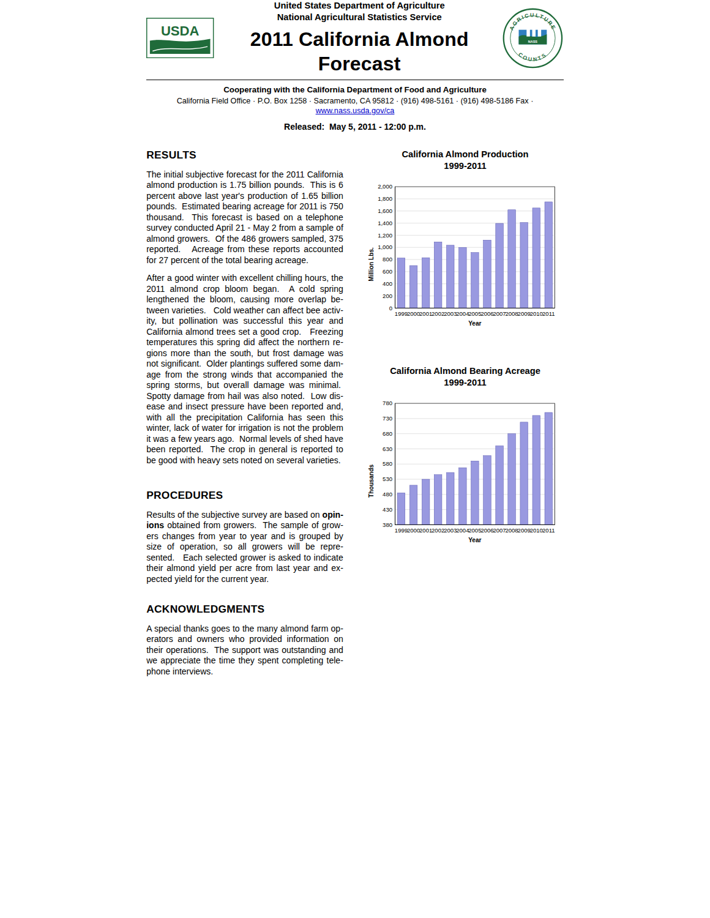USDA
United States Department of Agriculture
National Agricultural Statistics Service
2011 California Almond Forecast
AGRICULTURE COUNTS NASS
Cooperating with the California Department of Food and Agriculture
California Field Office · P.O. Box 1258 · Sacramento, CA 95812 · (916) 498-5161 · (916) 498-5186 Fax · www.nass.usda.gov/ca
Released: May 5, 2011 - 12:00 p.m.
RESULTS
The initial subjective forecast for the 2011 California almond production is 1.75 billion pounds. This is 6 percent above last year's production of 1.65 billion pounds. Estimated bearing acreage for 2011 is 750 thousand. This forecast is based on a telephone survey conducted April 21 - May 2 from a sample of almond growers. Of the 486 growers sampled, 375 reported. Acreage from these reports accounted for 27 percent of the total bearing acreage.
After a good winter with excellent chilling hours, the 2011 almond crop bloom began. A cold spring lengthened the bloom, causing more overlap between varieties. Cold weather can affect bee activity, but pollination was successful this year and California almond trees set a good crop. Freezing temperatures this spring did affect the northern regions more than the south, but frost damage was not significant. Older plantings suffered some damage from the strong winds that accompanied the spring storms, but overall damage was minimal. Spotty damage from hail was also noted. Low disease and insect pressure have been reported and, with all the precipitation California has seen this winter, lack of water for irrigation is not the problem it was a few years ago. Normal levels of shed have been reported. The crop in general is reported to be good with heavy sets noted on several varieties.
PROCEDURES
Results of the subjective survey are based on opinions obtained from growers. The sample of growers changes from year to year and is grouped by size of operation, so all growers will be represented. Each selected grower is asked to indicate their almond yield per acre from last year and expected yield for the current year.
ACKNOWLEDGMENTS
A special thanks goes to the many almond farm operators and owners who provided information on their operations. The support was outstanding and we appreciate the time they spent completing telephone interviews.
California Almond Production 1999-2011
Million Lbs. 2,000 1,800 1,600 1,400 1,200 1,000 800 600 400 200 0 1999 2000 2001 2002 2003 2004 2005 2006 2007 2008 2009 2010 2011 Year
California Almond Bearing Acreage 1999-2011
Thousands 780 730 680 630 580 530 480 430 380 1999 2000 2001 2002 2003 2004 2005 2006 2007 2008 2009 2010 2011 Year